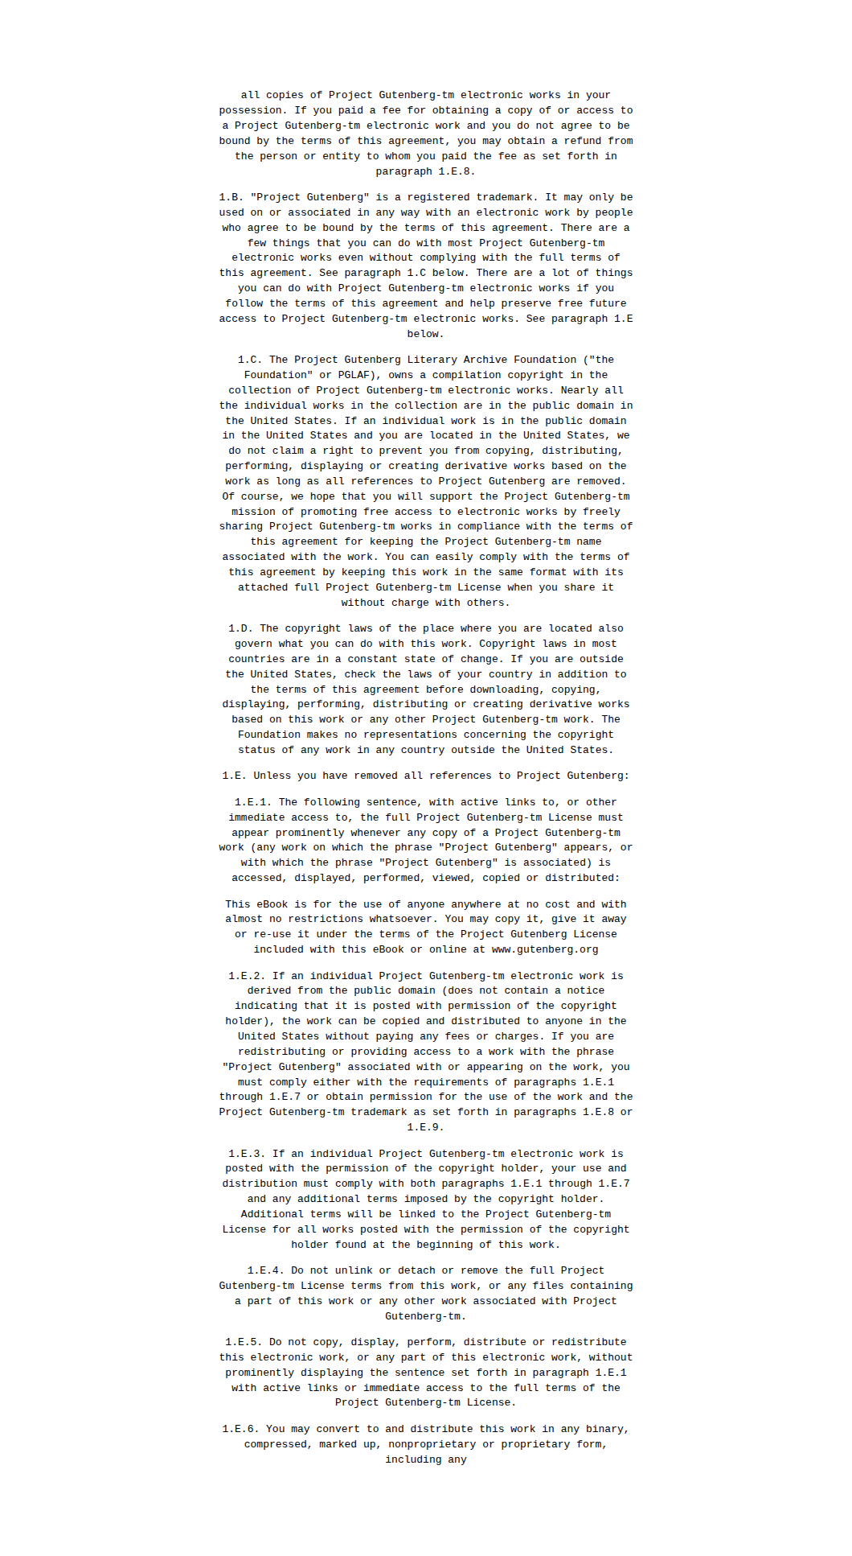all copies of Project Gutenberg-tm electronic works in your possession. If you paid a fee for obtaining a copy of or access to a Project Gutenberg-tm electronic work and you do not agree to be bound by the terms of this agreement, you may obtain a refund from the person or entity to whom you paid the fee as set forth in paragraph 1.E.8.
1.B. "Project Gutenberg" is a registered trademark. It may only be used on or associated in any way with an electronic work by people who agree to be bound by the terms of this agreement. There are a few things that you can do with most Project Gutenberg-tm electronic works even without complying with the full terms of this agreement. See paragraph 1.C below. There are a lot of things you can do with Project Gutenberg-tm electronic works if you follow the terms of this agreement and help preserve free future access to Project Gutenberg-tm electronic works. See paragraph 1.E below.
1.C. The Project Gutenberg Literary Archive Foundation ("the Foundation" or PGLAF), owns a compilation copyright in the collection of Project Gutenberg-tm electronic works. Nearly all the individual works in the collection are in the public domain in the United States. If an individual work is in the public domain in the United States and you are located in the United States, we do not claim a right to prevent you from copying, distributing, performing, displaying or creating derivative works based on the work as long as all references to Project Gutenberg are removed. Of course, we hope that you will support the Project Gutenberg-tm mission of promoting free access to electronic works by freely sharing Project Gutenberg-tm works in compliance with the terms of this agreement for keeping the Project Gutenberg-tm name associated with the work. You can easily comply with the terms of this agreement by keeping this work in the same format with its attached full Project Gutenberg-tm License when you share it without charge with others.
1.D. The copyright laws of the place where you are located also govern what you can do with this work. Copyright laws in most countries are in a constant state of change. If you are outside the United States, check the laws of your country in addition to the terms of this agreement before downloading, copying, displaying, performing, distributing or creating derivative works based on this work or any other Project Gutenberg-tm work. The Foundation makes no representations concerning the copyright status of any work in any country outside the United States.
1.E. Unless you have removed all references to Project Gutenberg:
1.E.1. The following sentence, with active links to, or other immediate access to, the full Project Gutenberg-tm License must appear prominently whenever any copy of a Project Gutenberg-tm work (any work on which the phrase "Project Gutenberg" appears, or with which the phrase "Project Gutenberg" is associated) is accessed, displayed, performed, viewed, copied or distributed:
This eBook is for the use of anyone anywhere at no cost and with almost no restrictions whatsoever. You may copy it, give it away or re-use it under the terms of the Project Gutenberg License included with this eBook or online at www.gutenberg.org
1.E.2. If an individual Project Gutenberg-tm electronic work is derived from the public domain (does not contain a notice indicating that it is posted with permission of the copyright holder), the work can be copied and distributed to anyone in the United States without paying any fees or charges. If you are redistributing or providing access to a work with the phrase "Project Gutenberg" associated with or appearing on the work, you must comply either with the requirements of paragraphs 1.E.1 through 1.E.7 or obtain permission for the use of the work and the Project Gutenberg-tm trademark as set forth in paragraphs 1.E.8 or 1.E.9.
1.E.3. If an individual Project Gutenberg-tm electronic work is posted with the permission of the copyright holder, your use and distribution must comply with both paragraphs 1.E.1 through 1.E.7 and any additional terms imposed by the copyright holder. Additional terms will be linked to the Project Gutenberg-tm License for all works posted with the permission of the copyright holder found at the beginning of this work.
1.E.4. Do not unlink or detach or remove the full Project Gutenberg-tm License terms from this work, or any files containing a part of this work or any other work associated with Project Gutenberg-tm.
1.E.5. Do not copy, display, perform, distribute or redistribute this electronic work, or any part of this electronic work, without prominently displaying the sentence set forth in paragraph 1.E.1 with active links or immediate access to the full terms of the Project Gutenberg-tm License.
1.E.6. You may convert to and distribute this work in any binary, compressed, marked up, nonproprietary or proprietary form, including any